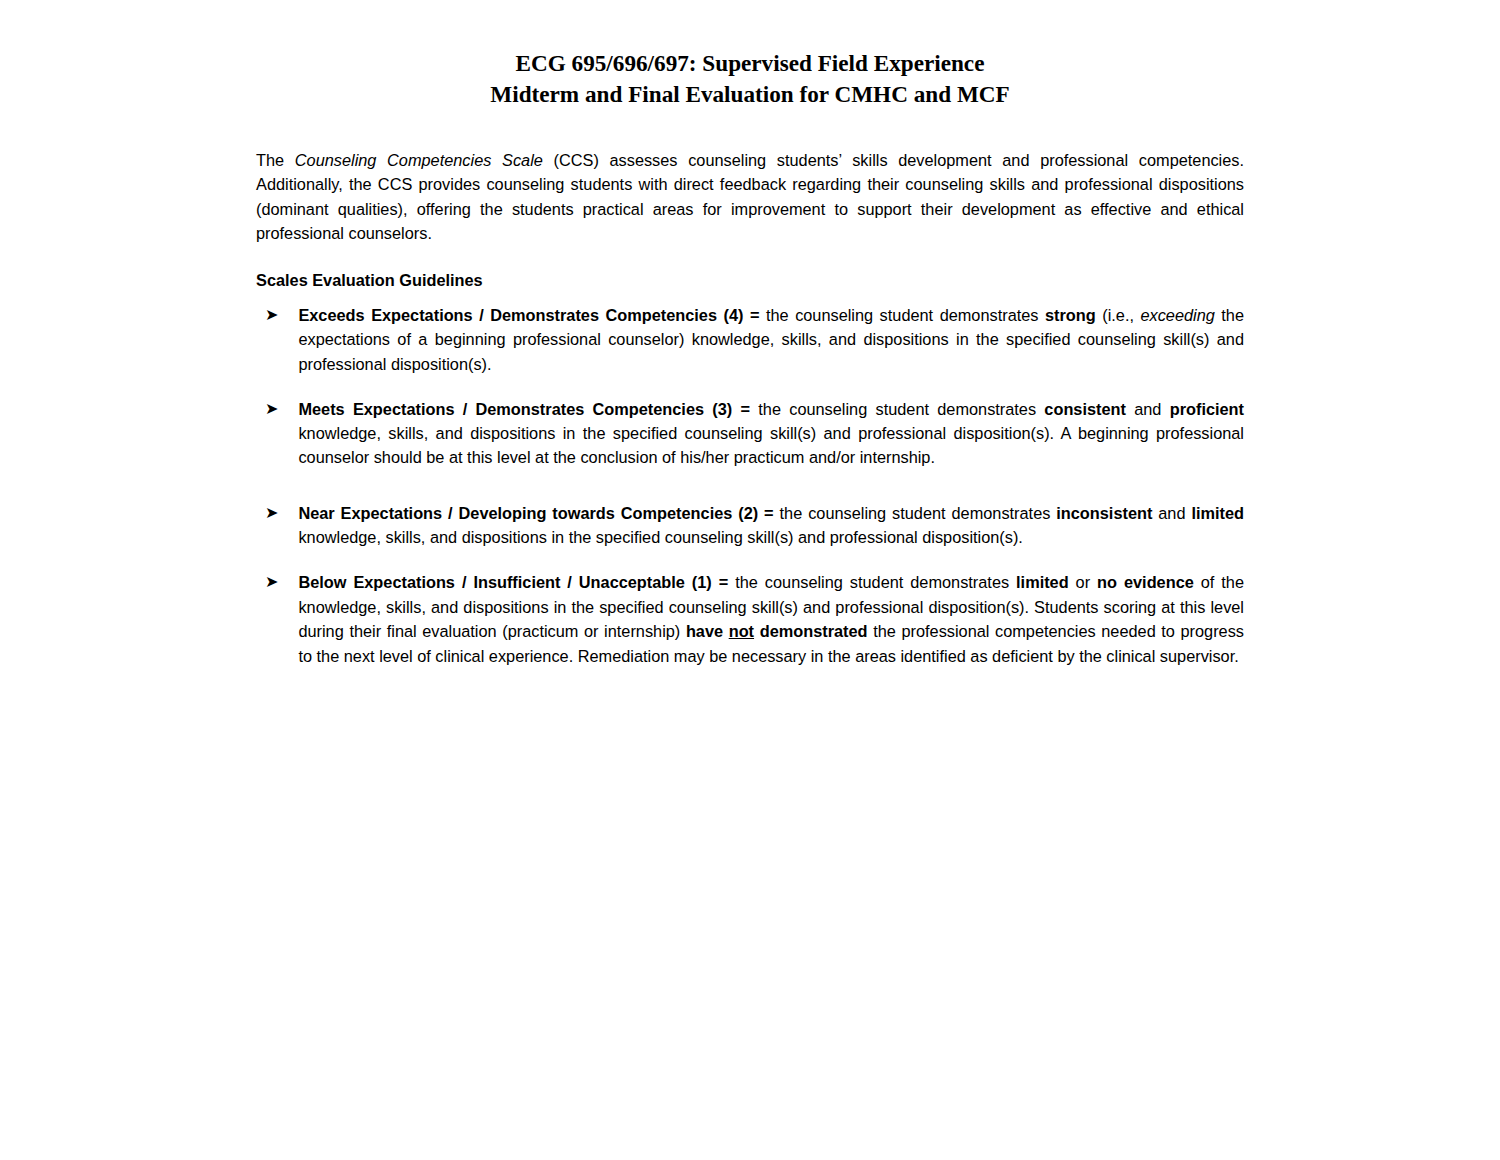ECG 695/696/697: Supervised Field Experience Midterm and Final Evaluation for CMHC and MCF
The Counseling Competencies Scale (CCS) assesses counseling students’ skills development and professional competencies. Additionally, the CCS provides counseling students with direct feedback regarding their counseling skills and professional dispositions (dominant qualities), offering the students practical areas for improvement to support their development as effective and ethical professional counselors.
Scales Evaluation Guidelines
Exceeds Expectations / Demonstrates Competencies (4) = the counseling student demonstrates strong (i.e., exceeding the expectations of a beginning professional counselor) knowledge, skills, and dispositions in the specified counseling skill(s) and professional disposition(s).
Meets Expectations / Demonstrates Competencies (3) = the counseling student demonstrates consistent and proficient knowledge, skills, and dispositions in the specified counseling skill(s) and professional disposition(s). A beginning professional counselor should be at this level at the conclusion of his/her practicum and/or internship.
Near Expectations / Developing towards Competencies (2) = the counseling student demonstrates inconsistent and limited knowledge, skills, and dispositions in the specified counseling skill(s) and professional disposition(s).
Below Expectations / Insufficient / Unacceptable (1) = the counseling student demonstrates limited or no evidence of the knowledge, skills, and dispositions in the specified counseling skill(s) and professional disposition(s). Students scoring at this level during their final evaluation (practicum or internship) have not demonstrated the professional competencies needed to progress to the next level of clinical experience. Remediation may be necessary in the areas identified as deficient by the clinical supervisor.